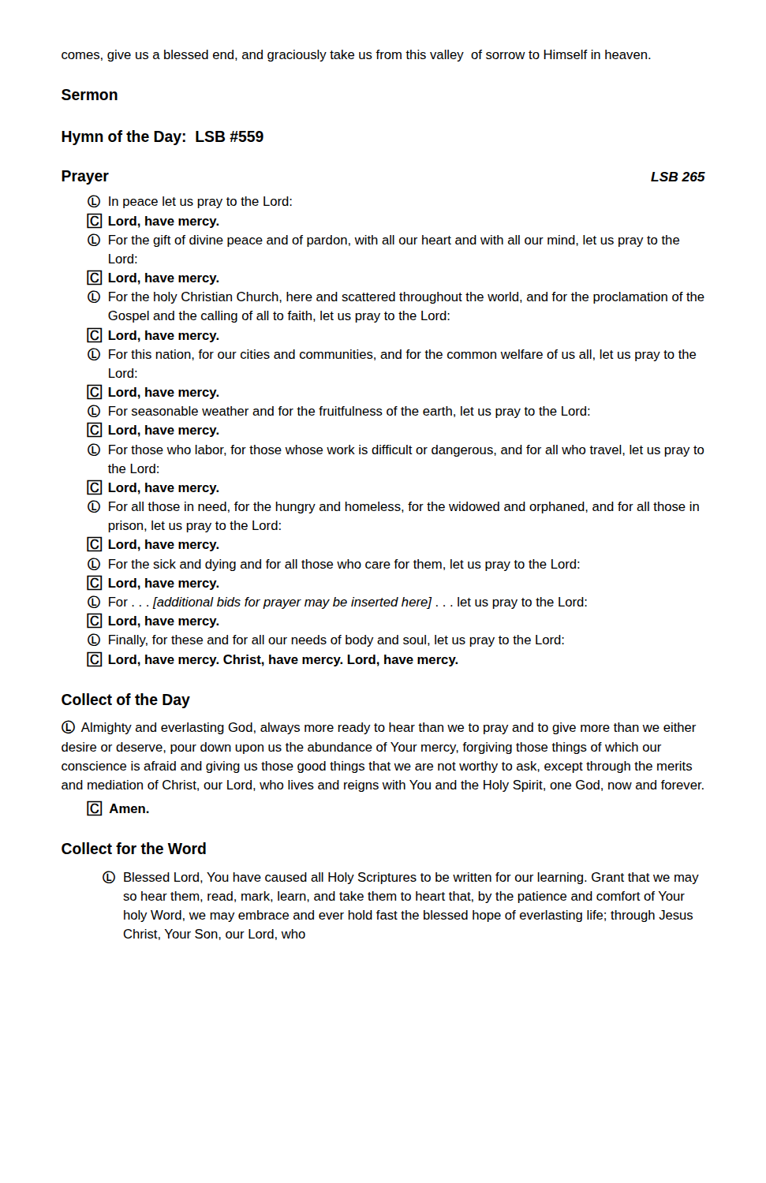comes, give us a blessed end, and graciously take us from this valley of sorrow to Himself in heaven.
Sermon
Hymn of the Day: LSB #559
Prayer
LSB 265
Ⓛ In peace let us pray to the Lord:
🄲 Lord, have mercy.
Ⓛ For the gift of divine peace and of pardon, with all our heart and with all our mind, let us pray to the Lord:
🄲 Lord, have mercy.
Ⓛ For the holy Christian Church, here and scattered throughout the world, and for the proclamation of the Gospel and the calling of all to faith, let us pray to the Lord:
🄲 Lord, have mercy.
Ⓛ For this nation, for our cities and communities, and for the common welfare of us all, let us pray to the Lord:
🄲 Lord, have mercy.
Ⓛ For seasonable weather and for the fruitfulness of the earth, let us pray to the Lord:
🄲 Lord, have mercy.
Ⓛ For those who labor, for those whose work is difficult or dangerous, and for all who travel, let us pray to the Lord:
🄲 Lord, have mercy.
Ⓛ For all those in need, for the hungry and homeless, for the widowed and orphaned, and for all those in prison, let us pray to the Lord:
🄲 Lord, have mercy.
Ⓛ For the sick and dying and for all those who care for them, let us pray to the Lord:
🄲 Lord, have mercy.
Ⓛ For . . . [additional bids for prayer may be inserted here] . . . let us pray to the Lord:
🄲 Lord, have mercy.
Ⓛ Finally, for these and for all our needs of body and soul, let us pray to the Lord:
🄲 Lord, have mercy. Christ, have mercy. Lord, have mercy.
Collect of the Day
ⓁAlmighty and everlasting God, always more ready to hear than we to pray and to give more than we either desire or deserve, pour down upon us the abundance of Your mercy, forgiving those things of which our conscience is afraid and giving us those good things that we are not worthy to ask, except through the merits and mediation of Christ, our Lord, who lives and reigns with You and the Holy Spirit, one God, now and forever.
🄲 Amen.
Collect for the Word
Ⓛ Blessed Lord, You have caused all Holy Scriptures to be written for our learning. Grant that we may so hear them, read, mark, learn, and take them to heart that, by the patience and comfort of Your holy Word, we may embrace and ever hold fast the blessed hope of everlasting life; through Jesus Christ, Your Son, our Lord, who